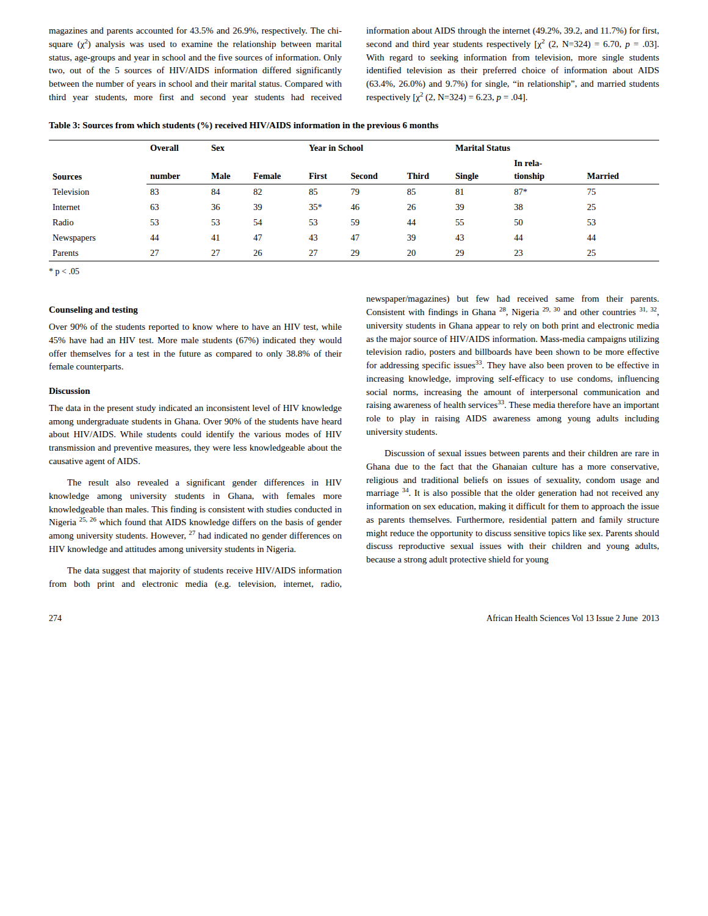magazines and parents accounted for 43.5% and 26.9%, respectively. The chi-square (χ2) analysis was used to examine the relationship between marital status, age-groups and year in school and the five sources of information. Only two, out of the 5 sources of HIV/AIDS information differed significantly between the number of years in school and their marital status. Compared with third year students, more first and second year students had received information about AIDS through the internet (49.2%, 39.2, and 11.7%) for first, second and third year students respectively [χ2 (2, N=324) = 6.70, p = .03]. With regard to seeking information from television, more single students identified television as their preferred choice of information about AIDS (63.4%, 26.0%) and 9.7%) for single, “in relationship”, and married students respectively [χ2 (2, N=324) = 6.23, p = .04].
Table 3: Sources from which students (%) received HIV/AIDS information in the previous 6 months
| Sources | Overall | Sex | Year in School | Marital Status |
| --- | --- | --- | --- | --- |
| number | Male | Female | First | Second | Third | Single | In rela- tionship | Married |
| Television | 83 | 84 | 82 | 85 | 79 | 85 | 81 | 87* | 75 |
| Internet | 63 | 36 | 39 | 35* | 46 | 26 | 39 | 38 | 25 |
| Radio | 53 | 53 | 54 | 53 | 59 | 44 | 55 | 50 | 53 |
| Newspapers | 44 | 41 | 47 | 43 | 47 | 39 | 43 | 44 | 44 |
| Parents | 27 | 27 | 26 | 27 | 29 | 20 | 29 | 23 | 25 |
* p < .05
Counseling and testing
Over 90% of the students reported to know where to have an HIV test, while 45% have had an HIV test. More male students (67%) indicated they would offer themselves for a test in the future as compared to only 38.8% of their female counterparts.
Discussion
The data in the present study indicated an inconsistent level of HIV knowledge among undergraduate students in Ghana. Over 90% of the students have heard about HIV/AIDS. While students could identify the various modes of HIV transmission and preventive measures, they were less knowledgeable about the causative agent of AIDS.
The result also revealed a significant gender differences in HIV knowledge among university students in Ghana, with females more knowledgeable than males. This finding is consistent with studies conducted in Nigeria 25, 26 which found that AIDS knowledge differs on the basis of gender among university students. However, 27 had indicated no gender differences on HIV knowledge and attitudes among university students in Nigeria.
The data suggest that majority of students receive HIV/AIDS information from both print and electronic media (e.g. television, internet, radio, newspaper/magazines) but few had received same from their parents. Consistent with findings in Ghana 28, Nigeria 29, 30 and other countries 31, 32, university students in Ghana appear to rely on both print and electronic media as the major source of HIV/AIDS information. Mass-media campaigns utilizing television radio, posters and billboards have been shown to be more effective for addressing specific issues33. They have also been proven to be effective in increasing knowledge, improving self-efficacy to use condoms, influencing social norms, increasing the amount of interpersonal communication and raising awareness of health services33. These media therefore have an important role to play in raising AIDS awareness among young adults including university students.
Discussion of sexual issues between parents and their children are rare in Ghana due to the fact that the Ghanaian culture has a more conservative, religious and traditional beliefs on issues of sexuality, condom usage and marriage 34. It is also possible that the older generation had not received any information on sex education, making it difficult for them to approach the issue as parents themselves. Furthermore, residential pattern and family structure might reduce the opportunity to discuss sensitive topics like sex. Parents should discuss reproductive sexual issues with their children and young adults, because a strong adult protective shield for young
274
African Health Sciences Vol 13 Issue 2 June 2013